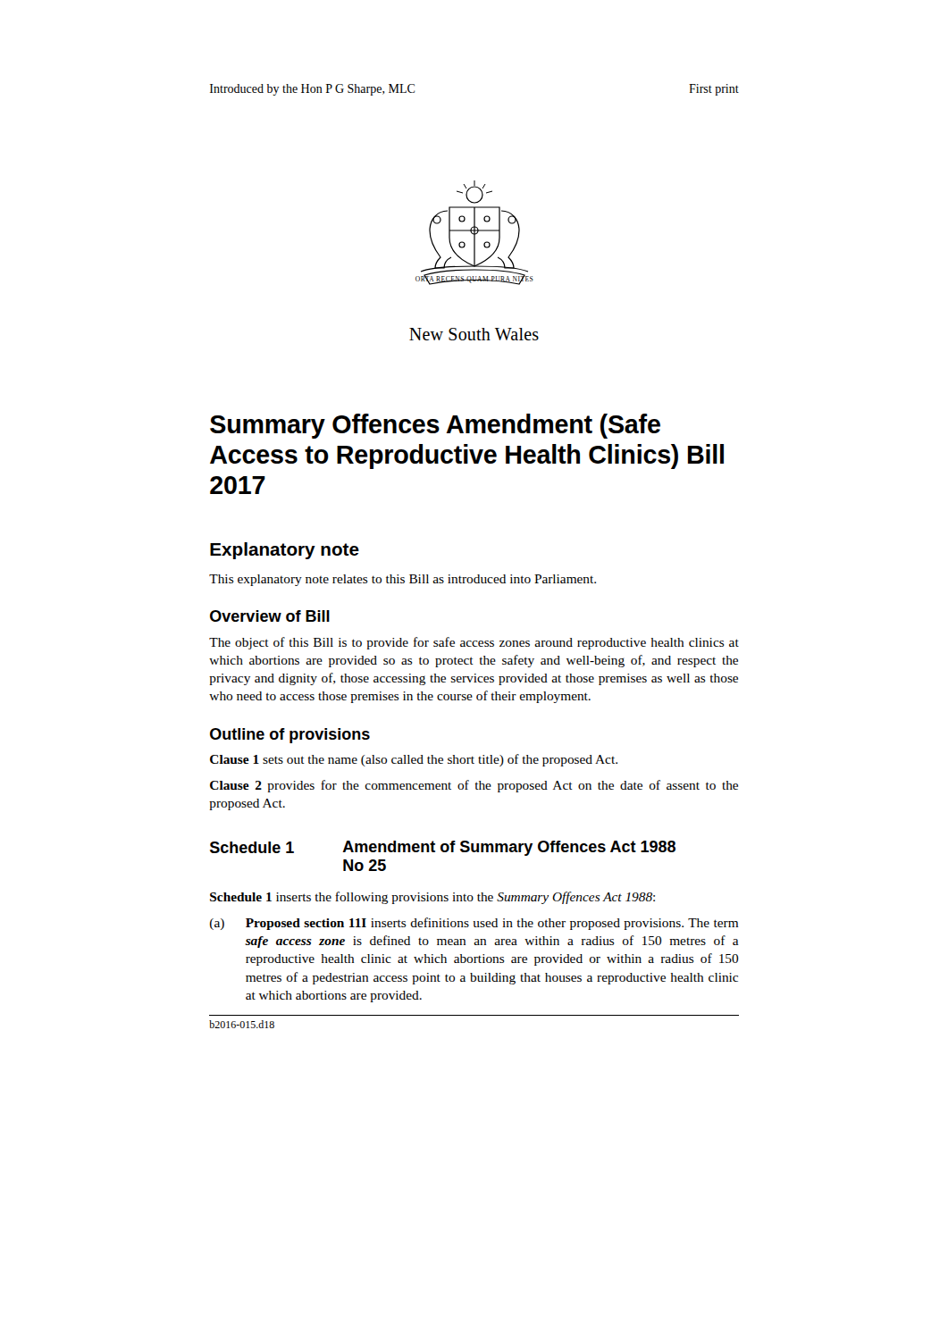Introduced by the Hon P G Sharpe, MLC
First print
ORTA RECENS QUAM PURA NITES
New South Wales
Summary Offences Amendment (Safe Access to Reproductive Health Clinics) Bill 2017
Explanatory note
This explanatory note relates to this Bill as introduced into Parliament.
Overview of Bill
The object of this Bill is to provide for safe access zones around reproductive health clinics at which abortions are provided so as to protect the safety and well-being of, and respect the privacy and dignity of, those accessing the services provided at those premises as well as those who need to access those premises in the course of their employment.
Outline of provisions
Clause 1 sets out the name (also called the short title) of the proposed Act.
Clause 2 provides for the commencement of the proposed Act on the date of assent to the proposed Act.
Schedule 1
Amendment of Summary Offences Act 1988
No 25
Schedule 1 inserts the following provisions into the Summary Offences Act 1988:
(a)
Proposed section 11I inserts definitions used in the other proposed provisions. The term safe access zone is defined to mean an area within a radius of 150 metres of a reproductive health clinic at which abortions are provided or within a radius of 150 metres of a pedestrian access point to a building that houses a reproductive health clinic at which abortions are provided.
b2016-015.d18